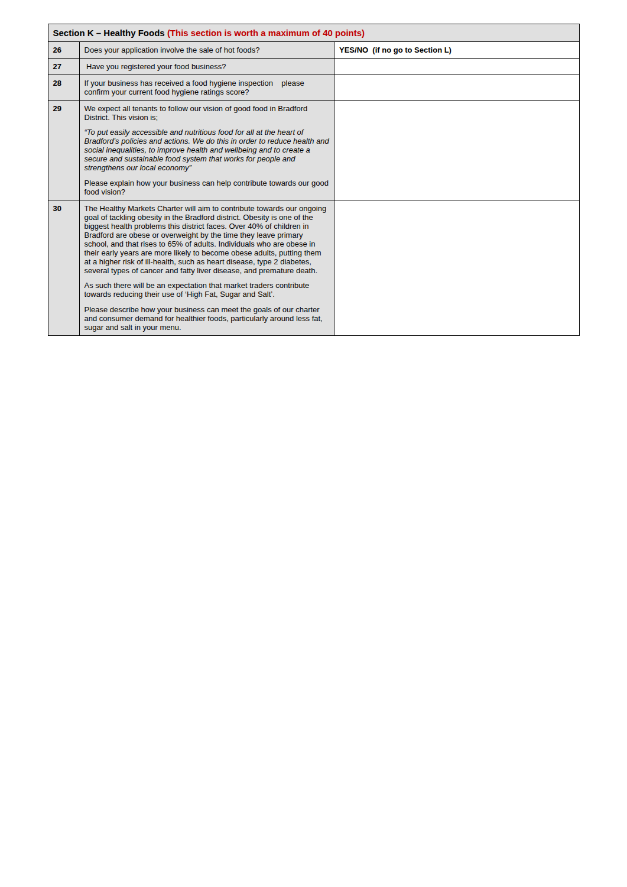| Section K – Healthy Foods (This section is worth a maximum of 40 points) |
| 26 | Does your application involve the sale of hot foods? | YES/NO (if no go to Section L) |
| 27 | Have you registered your food business? | |
| 28 | If your business has received a food hygiene inspection please confirm your current food hygiene ratings score? | |
| 29 | We expect all tenants to follow our vision of good food in Bradford District. This vision is; “To put easily accessible and nutritious food for all at the heart of Bradford’s policies and actions. We do this in order to reduce health and social inequalities, to improve health and wellbeing and to create a secure and sustainable food system that works for people and strengthens our local economy” Please explain how your business can help contribute towards our good food vision? | |
| 30 | The Healthy Markets Charter will aim to contribute towards our ongoing goal of tackling obesity in the Bradford district. Obesity is one of the biggest health problems this district faces. Over 40% of children in Bradford are obese or overweight by the time they leave primary school, and that rises to 65% of adults. Individuals who are obese in their early years are more likely to become obese adults, putting them at a higher risk of ill-health, such as heart disease, type 2 diabetes, several types of cancer and fatty liver disease, and premature death. As such there will be an expectation that market traders contribute towards reducing their use of ‘High Fat, Sugar and Salt’. Please describe how your business can meet the goals of our charter and consumer demand for healthier foods, particularly around less fat, sugar and salt in your menu. | |